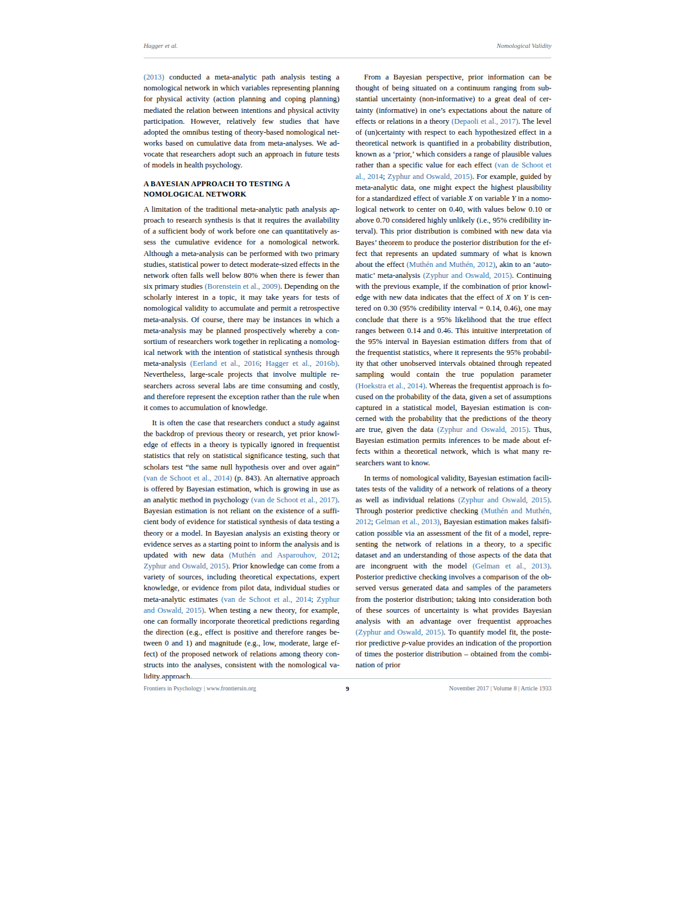Hagger et al.
Nomological Validity
(2013) conducted a meta-analytic path analysis testing a nomological network in which variables representing planning for physical activity (action planning and coping planning) mediated the relation between intentions and physical activity participation. However, relatively few studies that have adopted the omnibus testing of theory-based nomological networks based on cumulative data from meta-analyses. We advocate that researchers adopt such an approach in future tests of models in health psychology.
A Bayesian Approach to Testing a Nomological Network
A limitation of the traditional meta-analytic path analysis approach to research synthesis is that it requires the availability of a sufficient body of work before one can quantitatively assess the cumulative evidence for a nomological network. Although a meta-analysis can be performed with two primary studies, statistical power to detect moderate-sized effects in the network often falls well below 80% when there is fewer than six primary studies (Borenstein et al., 2009). Depending on the scholarly interest in a topic, it may take years for tests of nomological validity to accumulate and permit a retrospective meta-analysis. Of course, there may be instances in which a meta-analysis may be planned prospectively whereby a consortium of researchers work together in replicating a nomological network with the intention of statistical synthesis through meta-analysis (Eerland et al., 2016; Hagger et al., 2016b). Nevertheless, large-scale projects that involve multiple researchers across several labs are time consuming and costly, and therefore represent the exception rather than the rule when it comes to accumulation of knowledge.
It is often the case that researchers conduct a study against the backdrop of previous theory or research, yet prior knowledge of effects in a theory is typically ignored in frequentist statistics that rely on statistical significance testing, such that scholars test “the same null hypothesis over and over again” (van de Schoot et al., 2014) (p. 843). An alternative approach is offered by Bayesian estimation, which is growing in use as an analytic method in psychology (van de Schoot et al., 2017). Bayesian estimation is not reliant on the existence of a sufficient body of evidence for statistical synthesis of data testing a theory or a model. In Bayesian analysis an existing theory or evidence serves as a starting point to inform the analysis and is updated with new data (Muthén and Asparouhov, 2012; Zyphur and Oswald, 2015). Prior knowledge can come from a variety of sources, including theoretical expectations, expert knowledge, or evidence from pilot data, individual studies or meta-analytic estimates (van de Schoot et al., 2014; Zyphur and Oswald, 2015). When testing a new theory, for example, one can formally incorporate theoretical predictions regarding the direction (e.g., effect is positive and therefore ranges between 0 and 1) and magnitude (e.g., low, moderate, large effect) of the proposed network of relations among theory constructs into the analyses, consistent with the nomological validity approach.
From a Bayesian perspective, prior information can be thought of being situated on a continuum ranging from substantial uncertainty (non-informative) to a great deal of certainty (informative) in one’s expectations about the nature of effects or relations in a theory (Depaoli et al., 2017). The level of (un)certainty with respect to each hypothesized effect in a theoretical network is quantified in a probability distribution, known as a ‘prior,’ which considers a range of plausible values rather than a specific value for each effect (van de Schoot et al., 2014; Zyphur and Oswald, 2015). For example, guided by meta-analytic data, one might expect the highest plausibility for a standardized effect of variable X on variable Y in a nomological network to center on 0.40, with values below 0.10 or above 0.70 considered highly unlikely (i.e., 95% credibility interval). This prior distribution is combined with new data via Bayes’ theorem to produce the posterior distribution for the effect that represents an updated summary of what is known about the effect (Muthén and Muthén, 2012), akin to an ‘automatic’ meta-analysis (Zyphur and Oswald, 2015). Continuing with the previous example, if the combination of prior knowledge with new data indicates that the effect of X on Y is centered on 0.30 (95% credibility interval = 0.14, 0.46), one may conclude that there is a 95% likelihood that the true effect ranges between 0.14 and 0.46. This intuitive interpretation of the 95% interval in Bayesian estimation differs from that of the frequentist statistics, where it represents the 95% probability that other unobserved intervals obtained through repeated sampling would contain the true population parameter (Hoekstra et al., 2014). Whereas the frequentist approach is focused on the probability of the data, given a set of assumptions captured in a statistical model, Bayesian estimation is concerned with the probability that the predictions of the theory are true, given the data (Zyphur and Oswald, 2015). Thus, Bayesian estimation permits inferences to be made about effects within a theoretical network, which is what many researchers want to know.
In terms of nomological validity, Bayesian estimation facilitates tests of the validity of a network of relations of a theory as well as individual relations (Zyphur and Oswald, 2015). Through posterior predictive checking (Muthén and Muthén, 2012; Gelman et al., 2013), Bayesian estimation makes falsification possible via an assessment of the fit of a model, representing the network of relations in a theory, to a specific dataset and an understanding of those aspects of the data that are incongruent with the model (Gelman et al., 2013). Posterior predictive checking involves a comparison of the observed versus generated data and samples of the parameters from the posterior distribution; taking into consideration both of these sources of uncertainty is what provides Bayesian analysis with an advantage over frequentist approaches (Zyphur and Oswald, 2015). To quantify model fit, the posterior predictive p-value provides an indication of the proportion of times the posterior distribution – obtained from the combination of prior
Frontiers in Psychology | www.frontiersin.org
9
November 2017 | Volume 8 | Article 1933